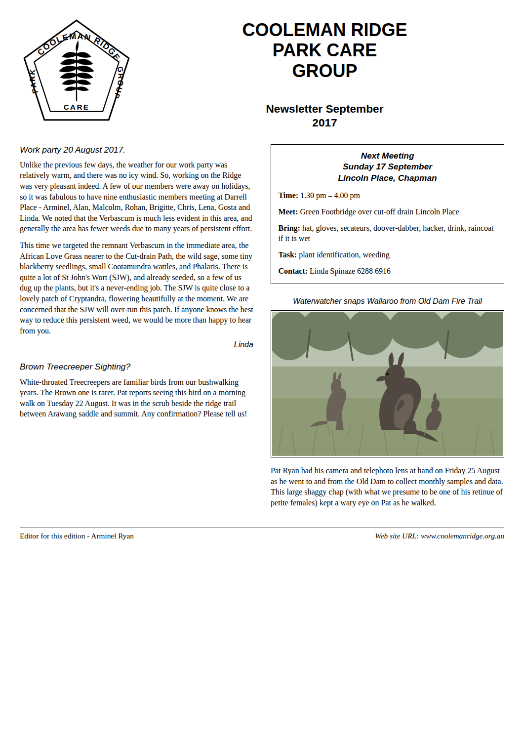COOLEMAN RIDGE PARK GROUP CARE
COOLEMAN RIDGE
PARK CARE
GROUP
Newsletter September
2017
Work party 20 August 2017.
Unlike the previous few days, the weather for our work party was relatively warm, and there was no icy wind. So, working on the Ridge was very pleasant indeed. A few of our members were away on holidays, so it was fabulous to have nine enthusiastic members meeting at Darrell Place - Arminel, Alan, Malcolm, Rohan, Brigitte, Chris, Lena, Gosta and Linda. We noted that the Verbascum is much less evident in this area, and generally the area has fewer weeds due to many years of persistent effort.
This time we targeted the remnant Verbascum in the immediate area, the African Love Grass nearer to the Cut-drain Path, the wild sage, some tiny blackberry seedlings, small Cootamundra wattles, and Phalaris. There is quite a lot of St John's Wort (SJW), and already seeded, so a few of us dug up the plants, but it's a never-ending job. The SJW is quite close to a lovely patch of Cryptandra, flowering beautifully at the moment. We are concerned that the SJW will over-run this patch. If anyone knows the best way to reduce this persistent weed, we would be more than happy to hear from you.
Linda
Brown Treecreeper Sighting?
White-throated Treecreepers are familiar birds from our bushwalking years. The Brown one is rarer. Pat reports seeing this bird on a morning walk on Tuesday 22 August. It was in the scrub beside the ridge trail between Arawang saddle and summit. Any confirmation? Please tell us!
Next Meeting
Sunday 17 September
Lincoln Place, Chapman
Time: 1.30 pm – 4.00 pm
Meet: Green Footbridge over cut-off drain Lincoln Place
Bring: hat, gloves, secateurs, doover-dabber, hacker, drink, raincoat if it is wet
Task: plant identification, weeding
Contact: Linda Spinaze 6288 6916
Waterwatcher snaps Wallaroo from Old Dam Fire Trail
Pat Ryan had his camera and telephoto lens at hand on Friday 25 August as he went to and from the Old Dam to collect monthly samples and data. This large shaggy chap (with what we presume to be one of his retinue of petite females) kept a wary eye on Pat as he walked.
Editor for this edition - Arminel Ryan Web site URL: www.coolemanridge.org.au